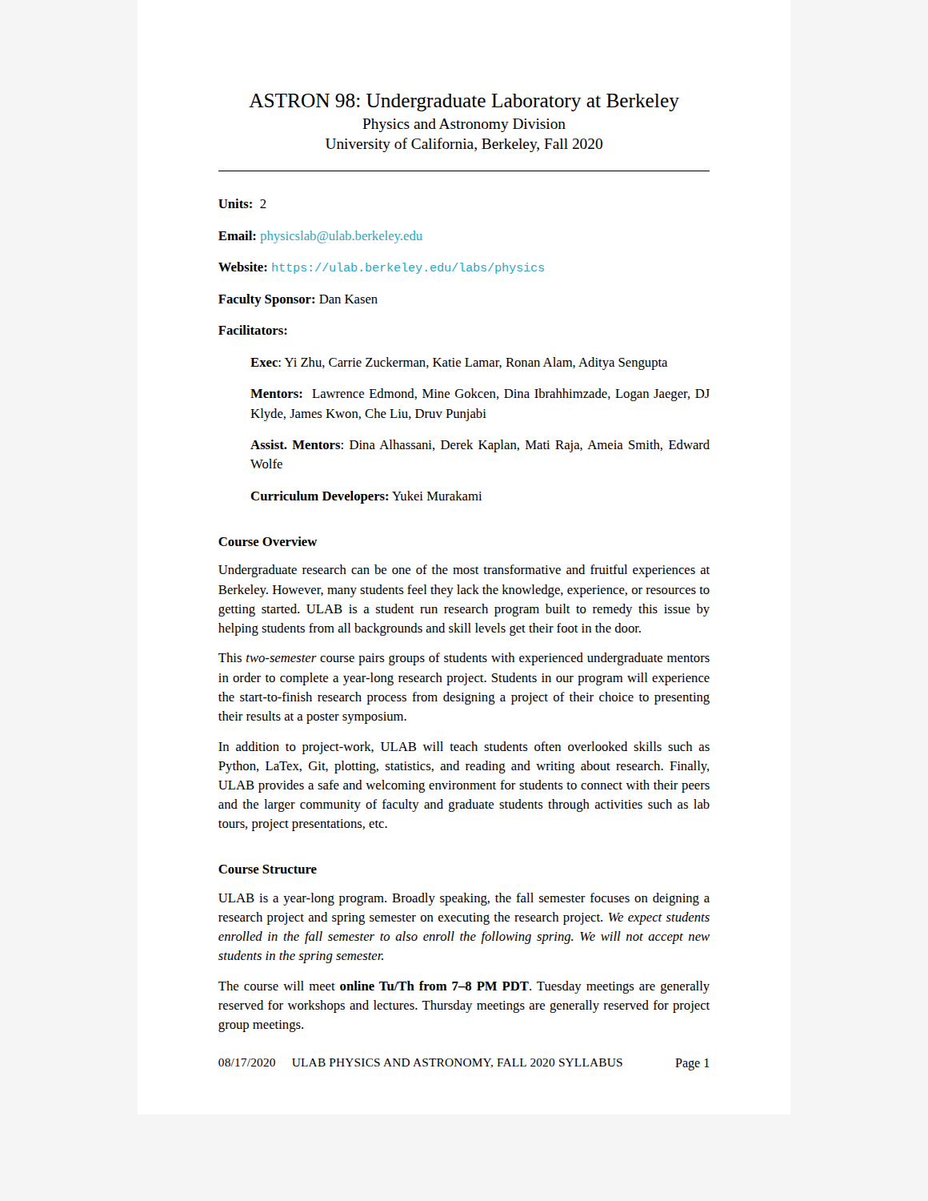ASTRON 98: Undergraduate Laboratory at Berkeley
Physics and Astronomy Division
University of California, Berkeley, Fall 2020
Units: 2
Email: physicslab@ulab.berkeley.edu
Website: https://ulab.berkeley.edu/labs/physics
Faculty Sponsor: Dan Kasen
Facilitators:
Exec: Yi Zhu, Carrie Zuckerman, Katie Lamar, Ronan Alam, Aditya Sengupta
Mentors: Lawrence Edmond, Mine Gokcen, Dina Ibrahhimzade, Logan Jaeger, DJ Klyde, James Kwon, Che Liu, Druv Punjabi
Assist. Mentors: Dina Alhassani, Derek Kaplan, Mati Raja, Ameia Smith, Edward Wolfe
Curriculum Developers: Yukei Murakami
Course Overview
Undergraduate research can be one of the most transformative and fruitful experiences at Berkeley. However, many students feel they lack the knowledge, experience, or resources to getting started. ULAB is a student run research program built to remedy this issue by helping students from all backgrounds and skill levels get their foot in the door.
This two-semester course pairs groups of students with experienced undergraduate mentors in order to complete a year-long research project. Students in our program will experience the start-to-finish research process from designing a project of their choice to presenting their results at a poster symposium.
In addition to project-work, ULAB will teach students often overlooked skills such as Python, LaTex, Git, plotting, statistics, and reading and writing about research. Finally, ULAB provides a safe and welcoming environment for students to connect with their peers and the larger community of faculty and graduate students through activities such as lab tours, project presentations, etc.
Course Structure
ULAB is a year-long program. Broadly speaking, the fall semester focuses on deigning a research project and spring semester on executing the research project. We expect students enrolled in the fall semester to also enroll the following spring. We will not accept new students in the spring semester.
The course will meet online Tu/Th from 7–8 PM PDT. Tuesday meetings are generally reserved for workshops and lectures. Thursday meetings are generally reserved for project group meetings.
08/17/2020 ULAB PHYSICS AND ASTRONOMY, FALL 2020 SYLLABUS Page 1